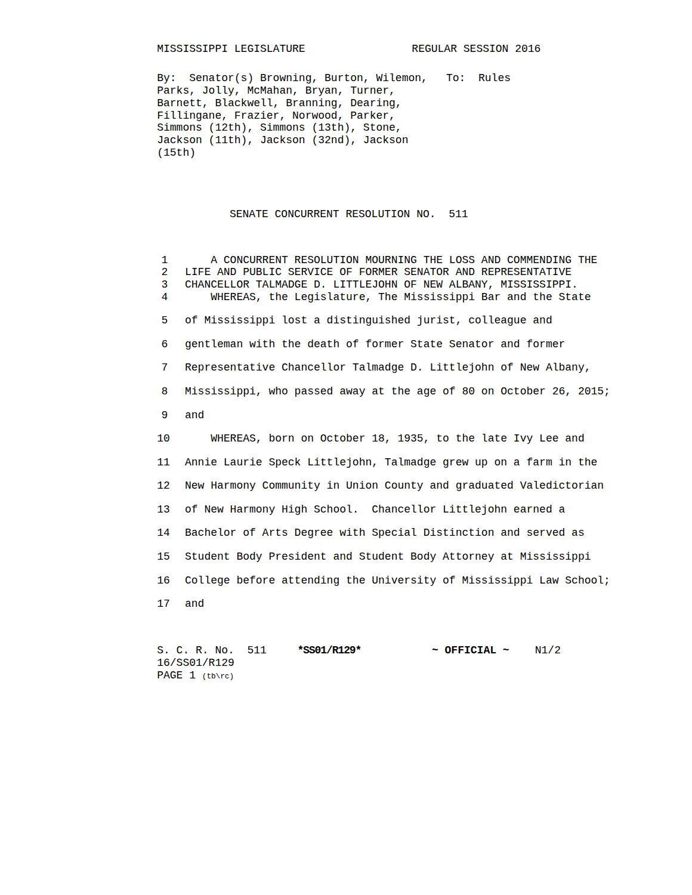MISSISSIPPI LEGISLATURE REGULAR SESSION 2016
By: Senator(s) Browning, Burton, Wilemon, Parks, Jolly, McMahan, Bryan, Turner, Barnett, Blackwell, Branning, Dearing, Fillingane, Frazier, Norwood, Parker, Simmons (12th), Simmons (13th), Stone, Jackson (11th), Jackson (32nd), Jackson (15th)
To: Rules
SENATE CONCURRENT RESOLUTION NO. 511
1
A CONCURRENT RESOLUTION MOURNING THE LOSS AND COMMENDING THE
2
LIFE AND PUBLIC SERVICE OF FORMER SENATOR AND REPRESENTATIVE
3
CHANCELLOR TALMADGE D. LITTLEJOHN OF NEW ALBANY, MISSISSIPPI.
4
WHEREAS, the Legislature, The Mississippi Bar and the State
5
of Mississippi lost a distinguished jurist, colleague and
6
gentleman with the death of former State Senator and former
7
Representative Chancellor Talmadge D. Littlejohn of New Albany,
8
Mississippi, who passed away at the age of 80 on October 26, 2015;
9
and
10
WHEREAS, born on October 18, 1935, to the late Ivy Lee and
11
Annie Laurie Speck Littlejohn, Talmadge grew up on a farm in the
12
New Harmony Community in Union County and graduated Valedictorian
13
of New Harmony High School. Chancellor Littlejohn earned a
14
Bachelor of Arts Degree with Special Distinction and served as
15
Student Body President and Student Body Attorney at Mississippi
16
College before attending the University of Mississippi Law School;
17
and
S. C. R. No. 511
*SS01/R129*
~ OFFICIAL ~
N1/2
16/SS01/R129
PAGE 1 (tb\rc)